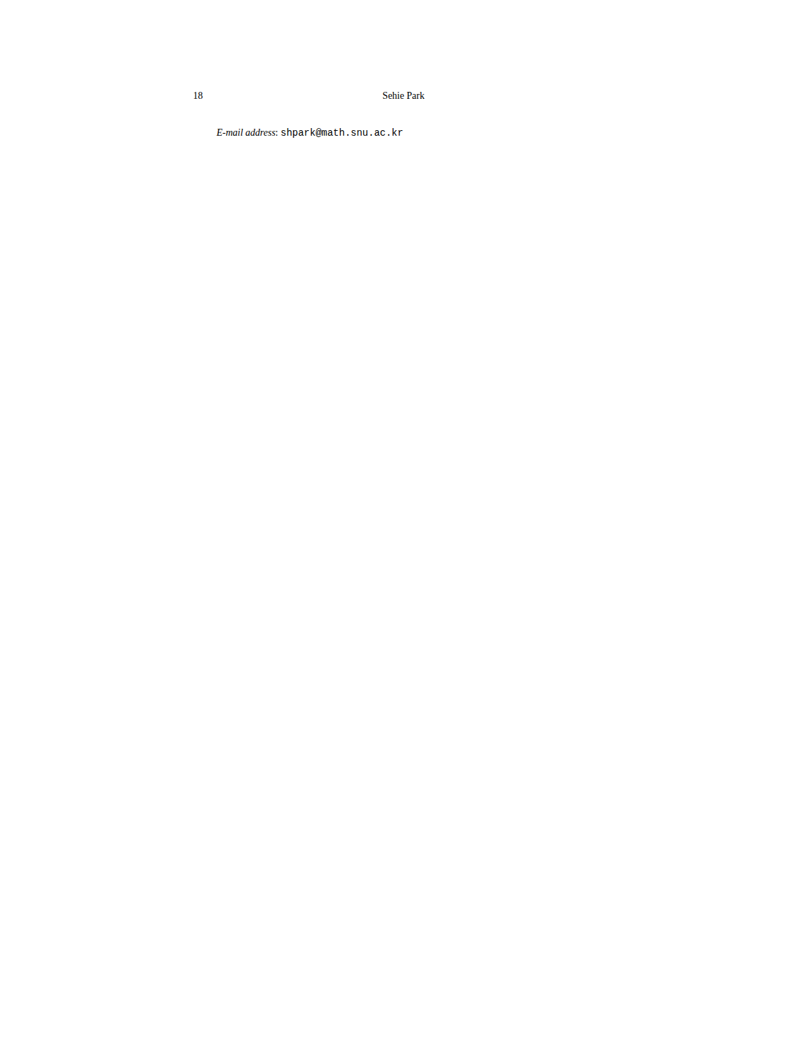18 Sehie Park
E-mail address: shpark@math.snu.ac.kr